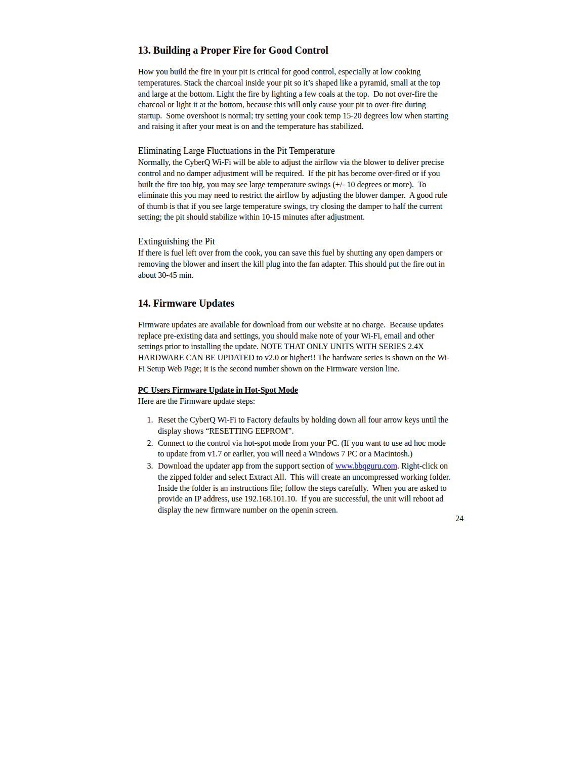13. Building a Proper Fire for Good Control
How you build the fire in your pit is critical for good control, especially at low cooking temperatures. Stack the charcoal inside your pit so it’s shaped like a pyramid, small at the top and large at the bottom. Light the fire by lighting a few coals at the top. Do not over-fire the charcoal or light it at the bottom, because this will only cause your pit to over-fire during startup. Some overshoot is normal; try setting your cook temp 15-20 degrees low when starting and raising it after your meat is on and the temperature has stabilized.
Eliminating Large Fluctuations in the Pit Temperature
Normally, the CyberQ Wi-Fi will be able to adjust the airflow via the blower to deliver precise control and no damper adjustment will be required. If the pit has become over-fired or if you built the fire too big, you may see large temperature swings (+/- 10 degrees or more). To eliminate this you may need to restrict the airflow by adjusting the blower damper. A good rule of thumb is that if you see large temperature swings, try closing the damper to half the current setting; the pit should stabilize within 10-15 minutes after adjustment.
Extinguishing the Pit
If there is fuel left over from the cook, you can save this fuel by shutting any open dampers or removing the blower and insert the kill plug into the fan adapter. This should put the fire out in about 30-45 min.
14. Firmware Updates
Firmware updates are available for download from our website at no charge. Because updates replace pre-existing data and settings, you should make note of your Wi-Fi, email and other settings prior to installing the update. NOTE THAT ONLY UNITS WITH SERIES 2.4X HARDWARE CAN BE UPDATED to v2.0 or higher!! The hardware series is shown on the Wi-Fi Setup Web Page; it is the second number shown on the Firmware version line.
PC Users Firmware Update in Hot-Spot Mode
Here are the Firmware update steps:
Reset the CyberQ Wi-Fi to Factory defaults by holding down all four arrow keys until the display shows “RESETTING EEPROM”.
Connect to the control via hot-spot mode from your PC. (If you want to use ad hoc mode to update from v1.7 or earlier, you will need a Windows 7 PC or a Macintosh.)
Download the updater app from the support section of www.bbqguru.com. Right-click on the zipped folder and select Extract All. This will create an uncompressed working folder. Inside the folder is an instructions file; follow the steps carefully. When you are asked to provide an IP address, use 192.168.101.10. If you are successful, the unit will reboot ad display the new firmware number on the openin screen.
24